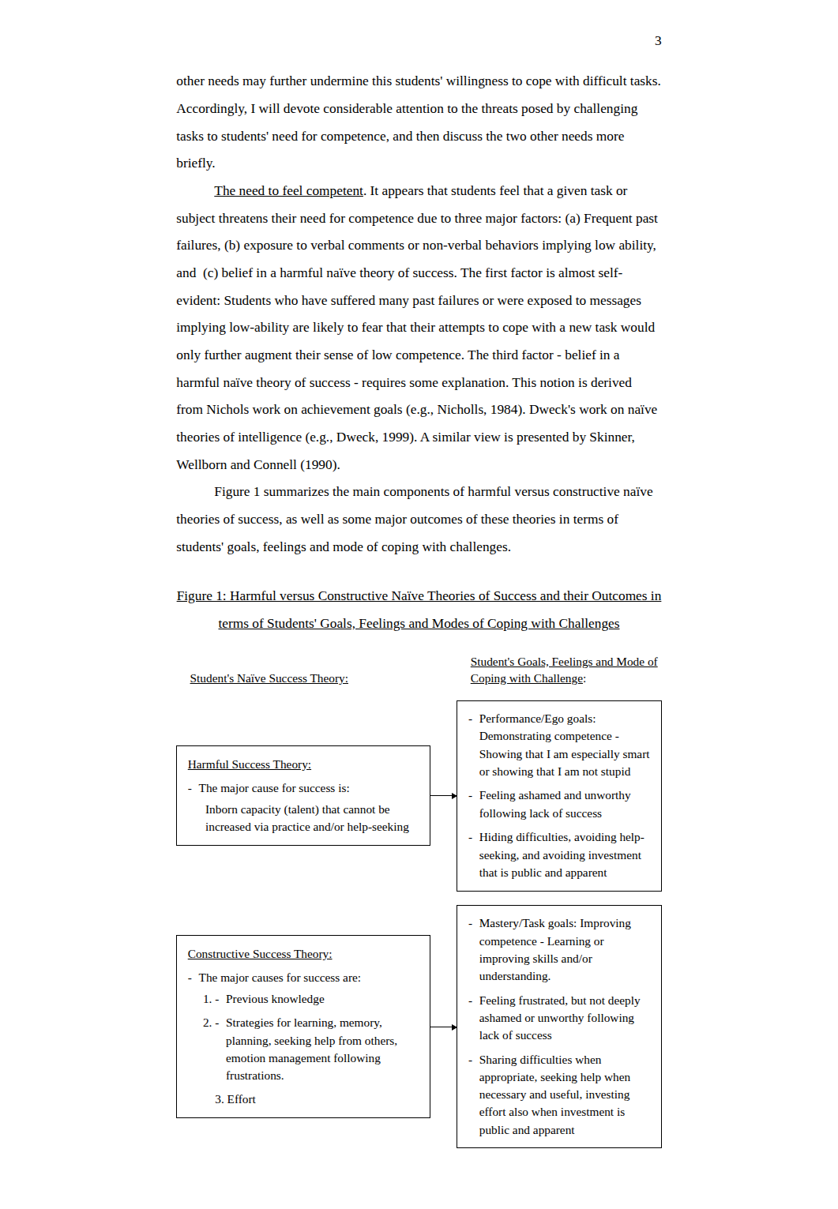3
other needs may further undermine this students' willingness to cope with difficult tasks. Accordingly, I will devote considerable attention to the threats posed by challenging tasks to students' need for competence, and then discuss the two other needs more briefly.
The need to feel competent. It appears that students feel that a given task or subject threatens their need for competence due to three major factors: (a) Frequent past failures, (b) exposure to verbal comments or non-verbal behaviors implying low ability, and (c) belief in a harmful naïve theory of success. The first factor is almost self-evident: Students who have suffered many past failures or were exposed to messages implying low-ability are likely to fear that their attempts to cope with a new task would only further augment their sense of low competence. The third factor - belief in a harmful naïve theory of success - requires some explanation. This notion is derived from Nichols work on achievement goals (e.g., Nicholls, 1984). Dweck's work on naïve theories of intelligence (e.g., Dweck, 1999). A similar view is presented by Skinner, Wellborn and Connell (1990).
Figure 1 summarizes the main components of harmful versus constructive naïve theories of success, as well as some major outcomes of these theories in terms of students' goals, feelings and mode of coping with challenges.
Figure 1: Harmful versus Constructive Naïve Theories of Success and their Outcomes in terms of Students' Goals, Feelings and Modes of Coping with Challenges
Student's Naïve Success Theory:
Student's Goals, Feelings and Mode of Coping with Challenge:
Harmful Success Theory:
The major cause for success is:
Inborn capacity (talent) that cannot be increased via practice and/or help-seeking
Performance/Ego goals: Demonstrating competence - Showing that I am especially smart or showing that I am not stupid
Feeling ashamed and unworthy following lack of success
Hiding difficulties, avoiding help-seeking, and avoiding investment that is public and apparent
Constructive Success Theory:
The major causes for success are:
Previous knowledge
Strategies for learning, memory, planning, seeking help from others, emotion management following frustrations.
3. Effort
Mastery/Task goals: Improving competence - Learning or improving skills and/or understanding.
Feeling frustrated, but not deeply ashamed or unworthy following lack of success
Sharing difficulties when appropriate, seeking help when necessary and useful, investing effort also when investment is public and apparent